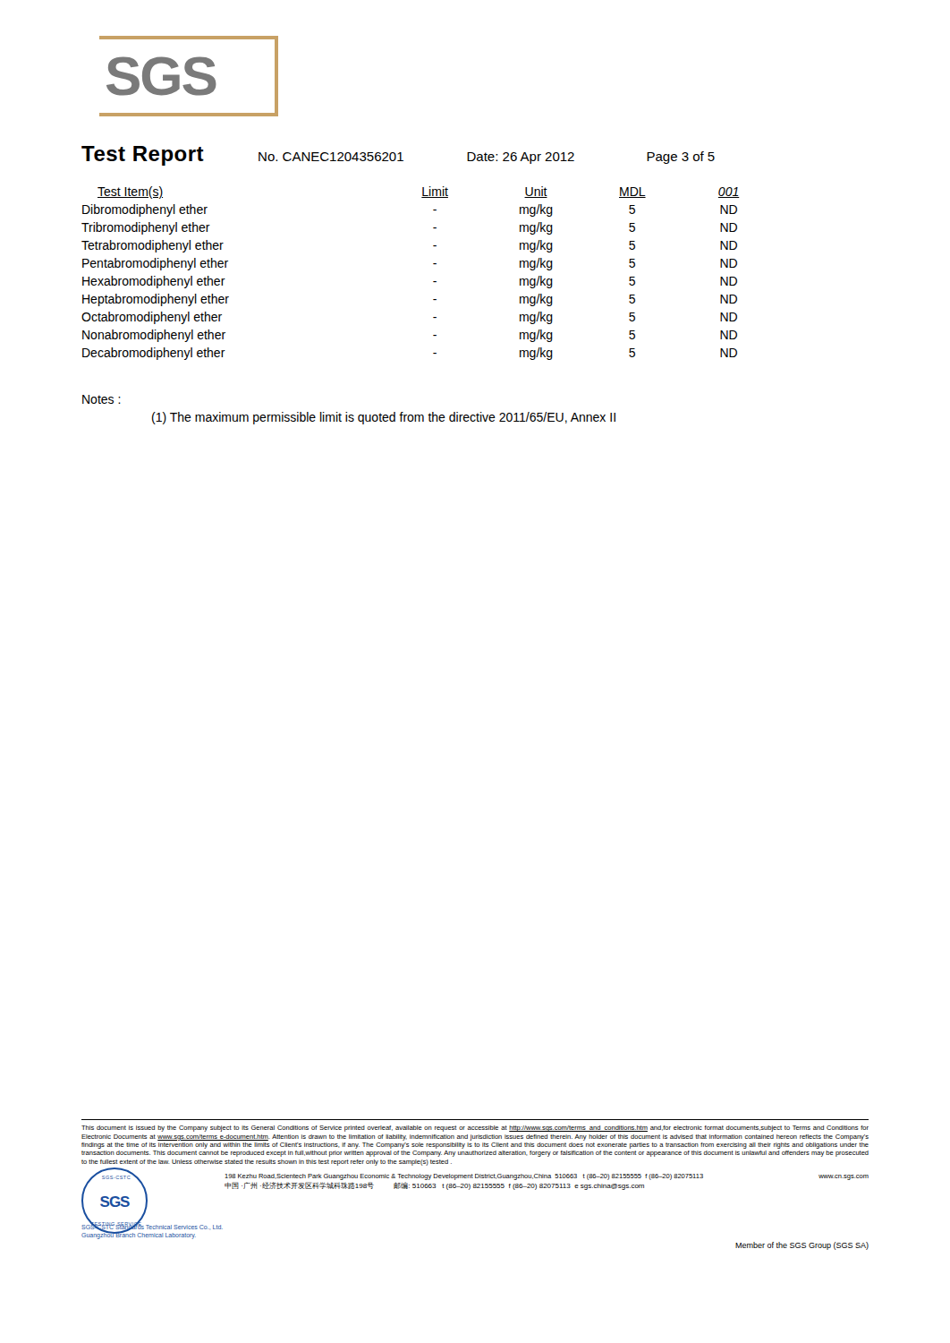SGS
Test Report No. CANEC1204356201 Date: 26 Apr 2012 Page 3 of 5
| Test Item(s) | Limit | Unit | MDL | 001 |
| --- | --- | --- | --- | --- |
| Dibromodiphenyl ether | - | mg/kg | 5 | ND |
| Tribromodiphenyl ether | - | mg/kg | 5 | ND |
| Tetrabromodiphenyl ether | - | mg/kg | 5 | ND |
| Pentabromodiphenyl ether | - | mg/kg | 5 | ND |
| Hexabromodiphenyl ether | - | mg/kg | 5 | ND |
| Heptabromodiphenyl ether | - | mg/kg | 5 | ND |
| Octabromodiphenyl ether | - | mg/kg | 5 | ND |
| Nonabromodiphenyl ether | - | mg/kg | 5 | ND |
| Decabromodiphenyl ether | - | mg/kg | 5 | ND |
Notes :
(1) The maximum permissible limit is quoted from the directive 2011/65/EU, Annex II
This document is issued by the Company subject to its General Conditions of Service printed overleaf, available on request or accessible at http://www.sgs.com/terms_and_conditions.htm and,for electronic format documents,subject to Terms and Conditions for Electronic Documents at www.sgs.com/terms e-document.htm. Attention is drawn to the limitation of liability, indemnification and jurisdiction issues defined therein. Any holder of this document is advised that information contained hereon reflects the Company's findings at the time of its intervention only and within the limits of Client's instructions, if any. The Company's sole responsibility is to its Client and this document does not exonerate parties to a transaction from exercising all their rights and obligations under the transaction documents. This document cannot be reproduced except in full,without prior written approval of the Company. Any unauthorized alteration, forgery or falsification of the content or appearance of this document is unlawful and offenders may be prosecuted to the fullest extent of the law. Unless otherwise stated the results shown in this test report refer only to the sample(s) tested .
SGS-CSTC
SGS
TESTING SERVICE
SGS-CSTC Standards Technical Services Co., Ltd.
Guangzhou Branch Chemical Laboratory.
www.cn.sgs.com 198 Kezhu Road,Scientech Park Guangzhou Economic & Technology Development District,Guangzhou,China 510663 t (86–20) 82155555 f (86–20) 82075113
中国 ·广州 ·经济技术开发区科学城科珠路198号 邮编: 510663 t (86–20) 82155555 f (86–20) 82075113 e sgs.china@sgs.com
Member of the SGS Group (SGS SA)